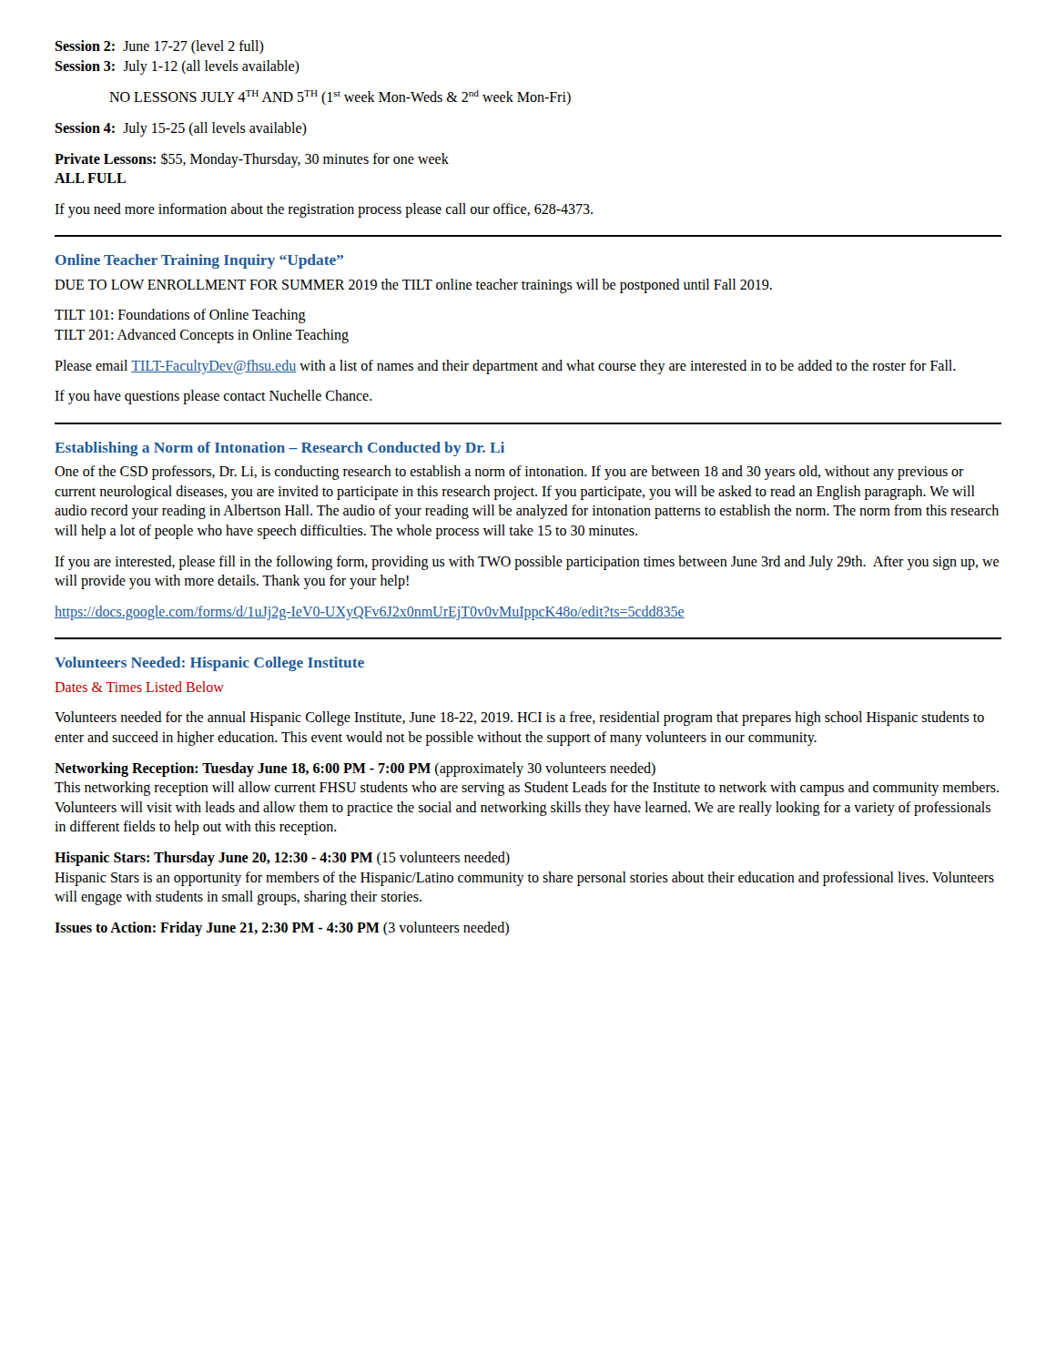Session 2: June 17-27 (level 2 full)
Session 3: July 1-12 (all levels available)
NO LESSONS JULY 4TH AND 5TH (1st week Mon-Weds & 2nd week Mon-Fri)
Session 4: July 15-25 (all levels available)
Private Lessons: $55, Monday-Thursday, 30 minutes for one week
ALL FULL
If you need more information about the registration process please call our office, 628-4373.
Online Teacher Training Inquiry “Update”
DUE TO LOW ENROLLMENT FOR SUMMER 2019 the TILT online teacher trainings will be postponed until Fall 2019.
TILT 101: Foundations of Online Teaching
TILT 201: Advanced Concepts in Online Teaching
Please email TILT-FacultyDev@fhsu.edu with a list of names and their department and what course they are interested in to be added to the roster for Fall.
If you have questions please contact Nuchelle Chance.
Establishing a Norm of Intonation – Research Conducted by Dr. Li
One of the CSD professors, Dr. Li, is conducting research to establish a norm of intonation. If you are between 18 and 30 years old, without any previous or current neurological diseases, you are invited to participate in this research project. If you participate, you will be asked to read an English paragraph. We will audio record your reading in Albertson Hall. The audio of your reading will be analyzed for intonation patterns to establish the norm. The norm from this research will help a lot of people who have speech difficulties. The whole process will take 15 to 30 minutes.
If you are interested, please fill in the following form, providing us with TWO possible participation times between June 3rd and July 29th. After you sign up, we will provide you with more details. Thank you for your help!
https://docs.google.com/forms/d/1uJj2g-IeV0-UXyQFv6J2x0nmUrEjT0v0vMuIppcK48o/edit?ts=5cdd835e
Volunteers Needed: Hispanic College Institute
Dates & Times Listed Below
Volunteers needed for the annual Hispanic College Institute, June 18-22, 2019. HCI is a free, residential program that prepares high school Hispanic students to enter and succeed in higher education. This event would not be possible without the support of many volunteers in our community.
Networking Reception: Tuesday June 18, 6:00 PM - 7:00 PM (approximately 30 volunteers needed)
This networking reception will allow current FHSU students who are serving as Student Leads for the Institute to network with campus and community members. Volunteers will visit with leads and allow them to practice the social and networking skills they have learned. We are really looking for a variety of professionals in different fields to help out with this reception.
Hispanic Stars: Thursday June 20, 12:30 - 4:30 PM (15 volunteers needed)
Hispanic Stars is an opportunity for members of the Hispanic/Latino community to share personal stories about their education and professional lives. Volunteers will engage with students in small groups, sharing their stories.
Issues to Action: Friday June 21, 2:30 PM - 4:30 PM (3 volunteers needed)